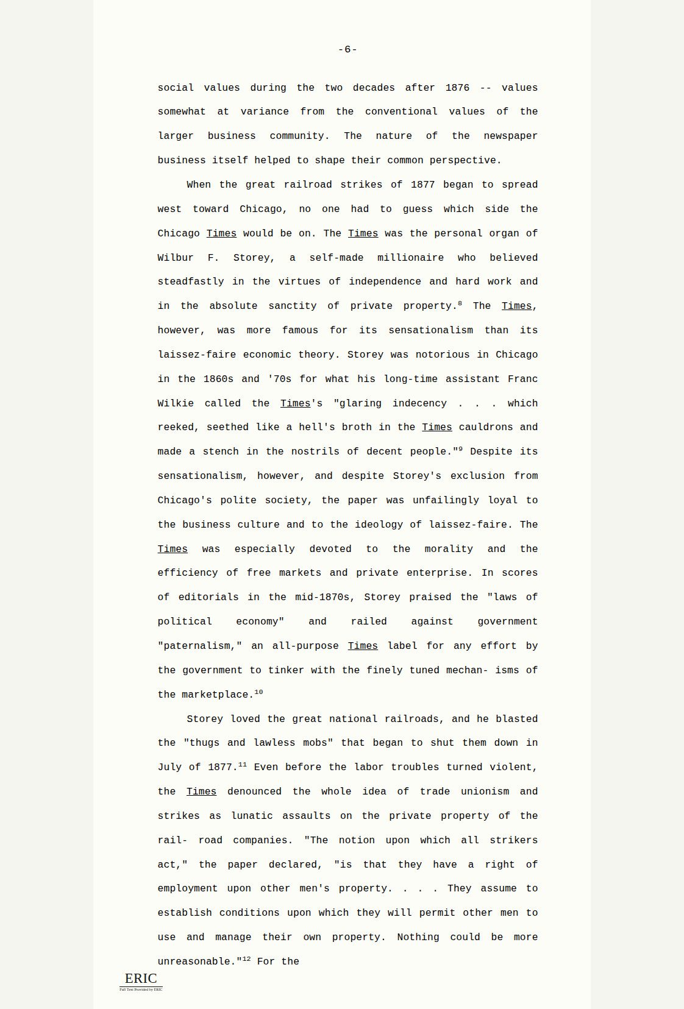-6-
social values during the two decades after 1876 -- values somewhat at variance from the conventional values of the larger business community. The nature of the newspaper business itself helped to shape their common perspective.
When the great railroad strikes of 1877 began to spread west toward Chicago, no one had to guess which side the Chicago Times would be on. The Times was the personal organ of Wilbur F. Storey, a self-made millionaire who believed steadfastly in the virtues of independence and hard work and in the absolute sanctity of private property.8 The Times, however, was more famous for its sensationalism than its laissez-faire economic theory. Storey was notorious in Chicago in the 1860s and '70s for what his long-time assistant Franc Wilkie called the Times's "glaring indecency . . . which reeked, seethed like a hell's broth in the Times cauldrons and made a stench in the nostrils of decent people."9 Despite its sensationalism, however, and despite Storey's exclusion from Chicago's polite society, the paper was unfailingly loyal to the business culture and to the ideology of laissez-faire. The Times was especially devoted to the morality and the efficiency of free markets and private enterprise. In scores of editorials in the mid-1870s, Storey praised the "laws of political economy" and railed against government "paternalism," an all-purpose Times label for any effort by the government to tinker with the finely tuned mechan- isms of the marketplace.10
Storey loved the great national railroads, and he blasted the "thugs and lawless mobs" that began to shut them down in July of 1877.11 Even before the labor troubles turned violent, the Times denounced the whole idea of trade unionism and strikes as lunatic assaults on the private property of the rail- road companies. "The notion upon which all strikers act," the paper declared, "is that they have a right of employment upon other men's property. . . . They assume to establish conditions upon which they will permit other men to use and manage their own property. Nothing could be more unreasonable."12 For the
ERIC Full Text Provided by ERIC